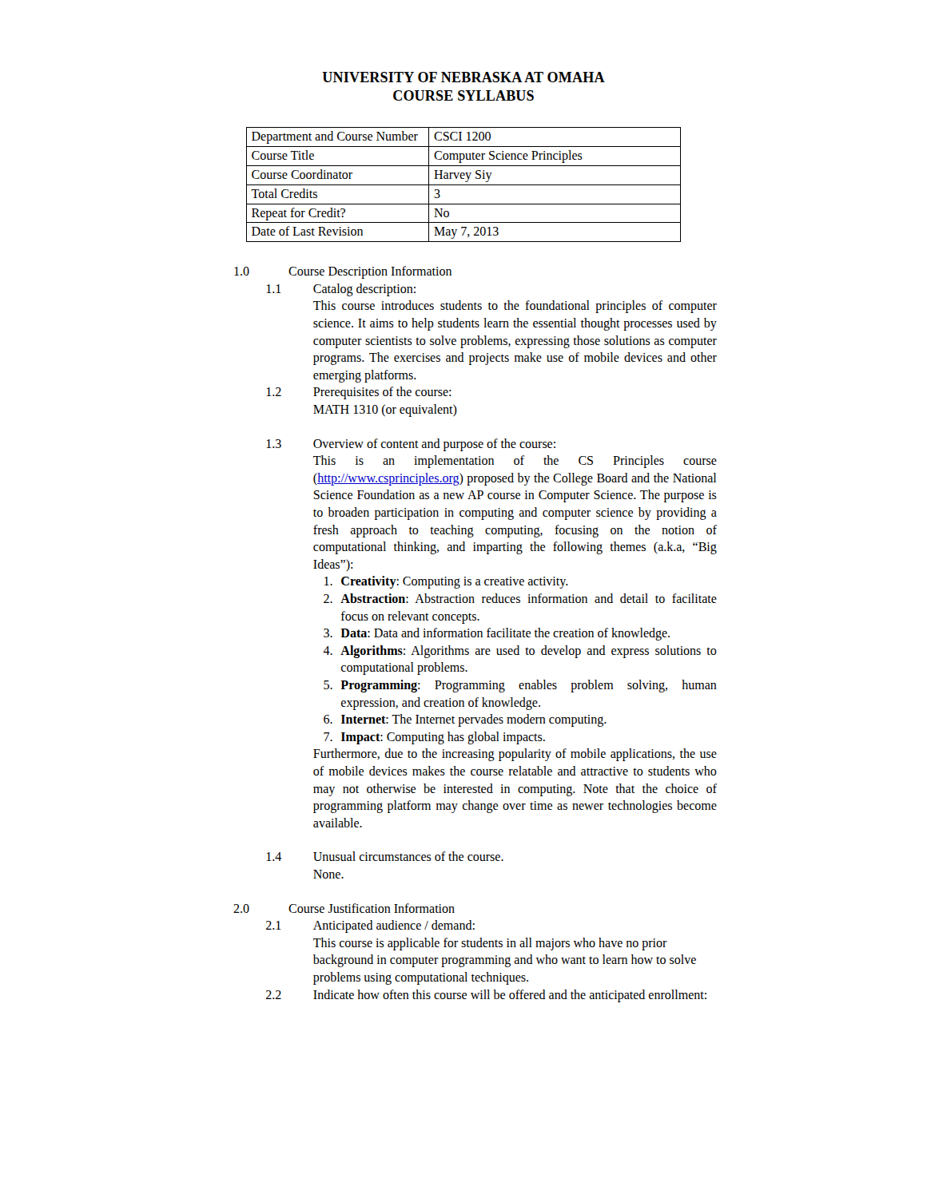UNIVERSITY OF NEBRASKA AT OMAHA COURSE SYLLABUS
| Department and Course Number | CSCI 1200 |
| Course Title | Computer Science Principles |
| Course Coordinator | Harvey Siy |
| Total Credits | 3 |
| Repeat for Credit? | No |
| Date of Last Revision | May 7, 2013 |
1.0
Course Description Information
1.1
Catalog description:
This course introduces students to the foundational principles of computer science. It aims to help students learn the essential thought processes used by computer scientists to solve problems, expressing those solutions as computer programs. The exercises and projects make use of mobile devices and other emerging platforms.
1.2
Prerequisites of the course:
MATH 1310 (or equivalent)
1.3
Overview of content and purpose of the course:
This is an implementation of the CS Principles course (http://www.csprinciples.org) proposed by the College Board and the National Science Foundation as a new AP course in Computer Science. The purpose is to broaden participation in computing and computer science by providing a fresh approach to teaching computing, focusing on the notion of computational thinking, and imparting the following themes (a.k.a, “Big Ideas”):
Creativity: Computing is a creative activity.
Abstraction: Abstraction reduces information and detail to facilitate focus on relevant concepts.
Data: Data and information facilitate the creation of knowledge.
Algorithms: Algorithms are used to develop and express solutions to computational problems.
Programming: Programming enables problem solving, human expression, and creation of knowledge.
Internet: The Internet pervades modern computing.
Impact: Computing has global impacts.
Furthermore, due to the increasing popularity of mobile applications, the use of mobile devices makes the course relatable and attractive to students who may not otherwise be interested in computing. Note that the choice of programming platform may change over time as newer technologies become available.
1.4
Unusual circumstances of the course.
None.
2.0
Course Justification Information
2.1
Anticipated audience / demand:
This course is applicable for students in all majors who have no prior background in computer programming and who want to learn how to solve problems using computational techniques.
2.2
Indicate how often this course will be offered and the anticipated enrollment: